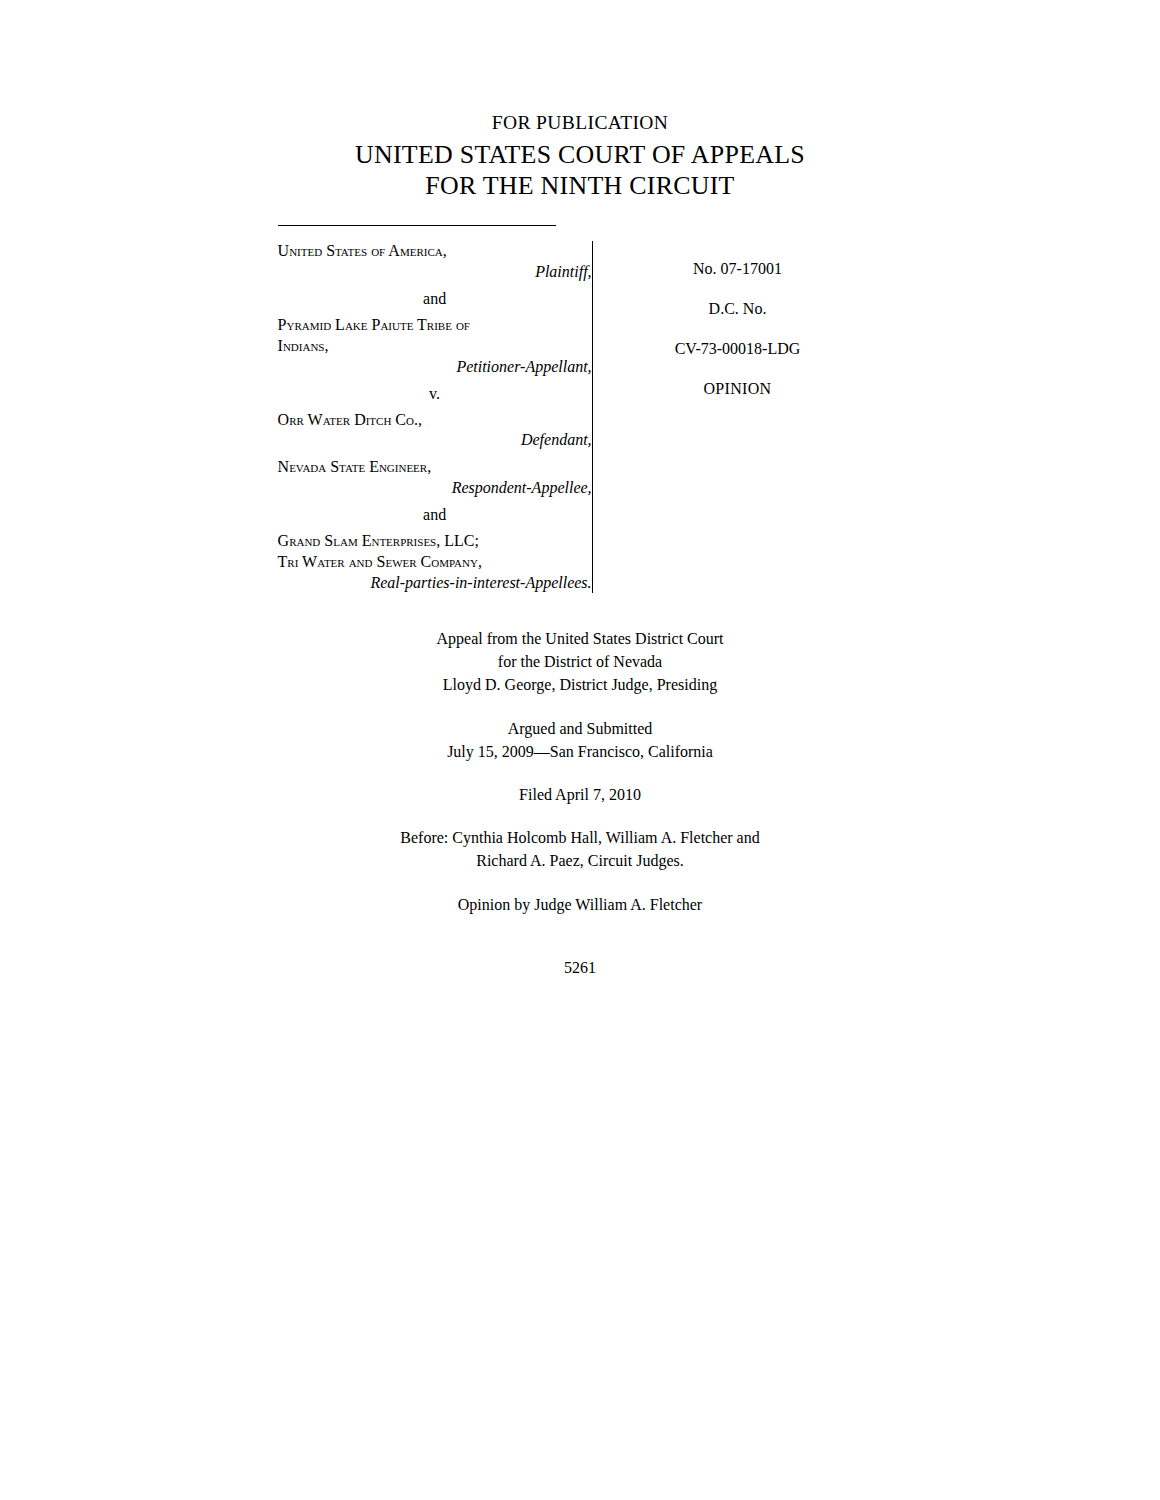FOR PUBLICATION
UNITED STATES COURT OF APPEALS
FOR THE NINTH CIRCUIT
| United States of America , Plaintiff, and Pyramid Lake Paiute Tribe of Indians , Petitioner-Appellant, v. Orr Water Ditch Co. , Defendant, Nevada State Engineer , Respondent-Appellee, and Grand Slam Enterprises , LLC; Tri Water and Sewer Company , Real-parties-in-interest-Appellees. | No. 07-17001 D.C. No. CV-73-00018-LDG OPINION |
Appeal from the United States District Court
for the District of Nevada
Lloyd D. George, District Judge, Presiding
Argued and Submitted
July 15, 2009—San Francisco, California
Filed April 7, 2010
Before: Cynthia Holcomb Hall, William A. Fletcher and
Richard A. Paez, Circuit Judges.
Opinion by Judge William A. Fletcher
5261